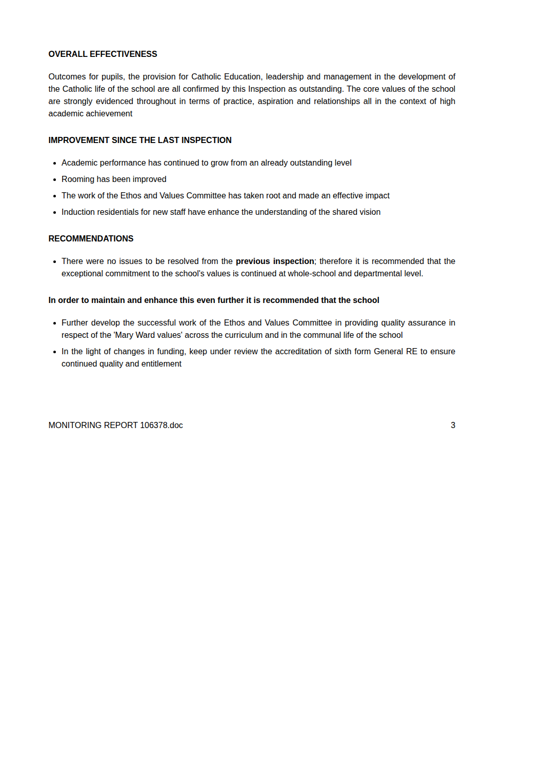Overall Effectiveness
Outcomes for pupils, the provision for Catholic Education, leadership and management in the development of the Catholic life of the school are all confirmed by this Inspection as outstanding. The core values of the school are strongly evidenced throughout in terms of practice, aspiration and relationships all in the context of high academic achievement
Improvement since the last inspection
Academic performance has continued to grow from an already outstanding level
Rooming has been improved
The work of the Ethos and Values Committee has taken root and made an effective impact
Induction residentials for new staff have enhance the understanding of the shared vision
Recommendations
There were no issues to be resolved from the previous inspection; therefore it is recommended that the exceptional commitment to the school's values is continued at whole-school and departmental level.
In order to maintain and enhance this even further it is recommended that the school
Further develop the successful work of the Ethos and Values Committee in providing quality assurance in respect of the 'Mary Ward values' across the curriculum and in the communal life of the school
In the light of changes in funding, keep under review the accreditation of sixth form General RE to ensure continued quality and entitlement
MONITORING REPORT 106378.doc 3